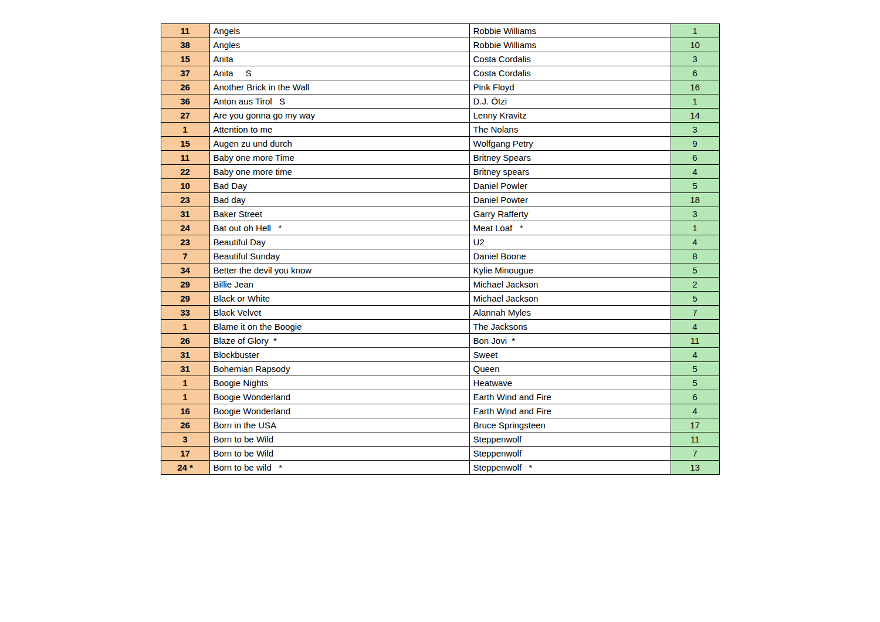| 11 | Angels | Robbie Williams | 1 |
| 38 | Angles | Robbie Williams | 10 |
| 15 | Anita | Costa Cordalis | 3 |
| 37 | Anita S | Costa Cordalis | 6 |
| 26 | Another Brick in the Wall | Pink Floyd | 16 |
| 36 | Anton aus Tirol S | D.J. Ötzi | 1 |
| 27 | Are you gonna go my way | Lenny Kravitz | 14 |
| 1 | Attention to me | The Nolans | 3 |
| 15 | Augen zu und durch | Wolfgang Petry | 9 |
| 11 | Baby one more Time | Britney Spears | 6 |
| 22 | Baby one more time | Britney spears | 4 |
| 10 | Bad Day | Daniel Powler | 5 |
| 23 | Bad day | Daniel Powter | 18 |
| 31 | Baker Street | Garry Rafferty | 3 |
| 24 | Bat out oh Hell * | Meat Loaf * | 1 |
| 23 | Beautiful Day | U2 | 4 |
| 7 | Beautiful Sunday | Daniel Boone | 8 |
| 34 | Better the devil you know | Kylie Minougue | 5 |
| 29 | Billie Jean | Michael Jackson | 2 |
| 29 | Black or White | Michael Jackson | 5 |
| 33 | Black Velvet | Alannah Myles | 7 |
| 1 | Blame it on the Boogie | The Jacksons | 4 |
| 26 | Blaze of Glory * | Bon Jovi * | 11 |
| 31 | Blockbuster | Sweet | 4 |
| 31 | Bohemian Rapsody | Queen | 5 |
| 1 | Boogie Nights | Heatwave | 5 |
| 1 | Boogie Wonderland | Earth Wind and Fire | 6 |
| 16 | Boogie Wonderland | Earth Wind and Fire | 4 |
| 26 | Born in the USA | Bruce Springsteen | 17 |
| 3 | Born to be Wild | Steppenwolf | 11 |
| 17 | Born to be Wild | Steppenwolf | 7 |
| 24 * | Born to be wild * | Steppenwolf * | 13 |